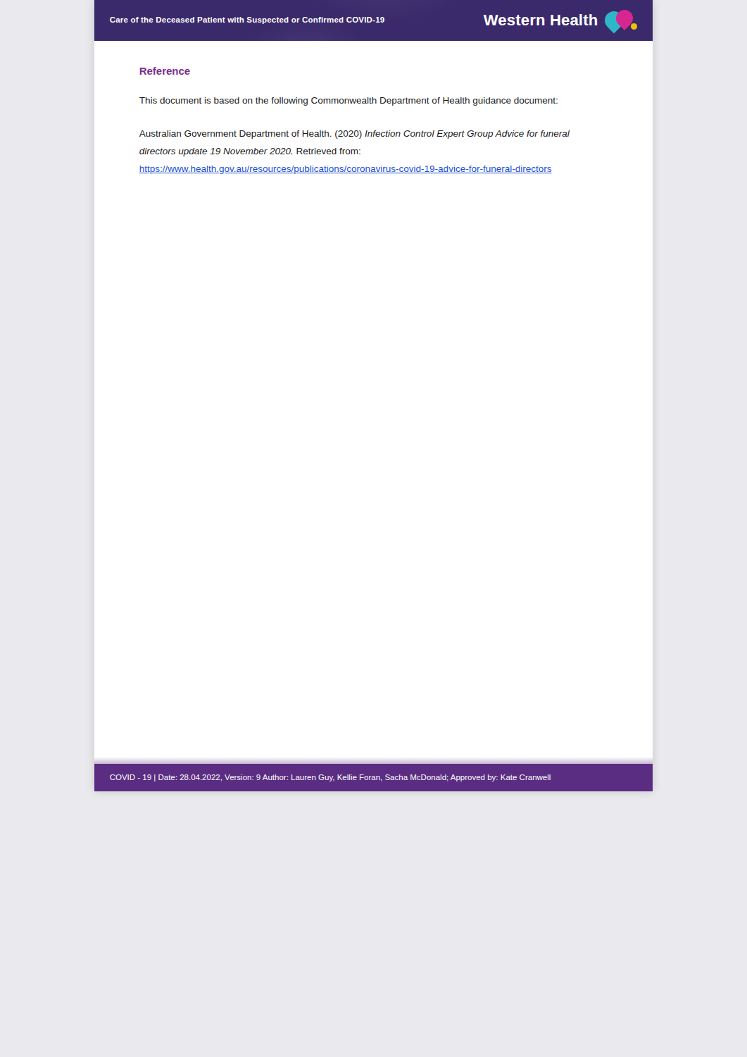Care of the Deceased Patient with Suspected or Confirmed COVID-19
Western Health
Reference
This document is based on the following Commonwealth Department of Health guidance document:
Australian Government Department of Health. (2020) Infection Control Expert Group Advice for funeral directors update 19 November 2020. Retrieved from: https://www.health.gov.au/resources/publications/coronavirus-covid-19-advice-for-funeral-directors
COVID - 19 | Date: 28.04.2022, Version: 9 Author: Lauren Guy, Kellie Foran, Sacha McDonald; Approved by: Kate Cranwell